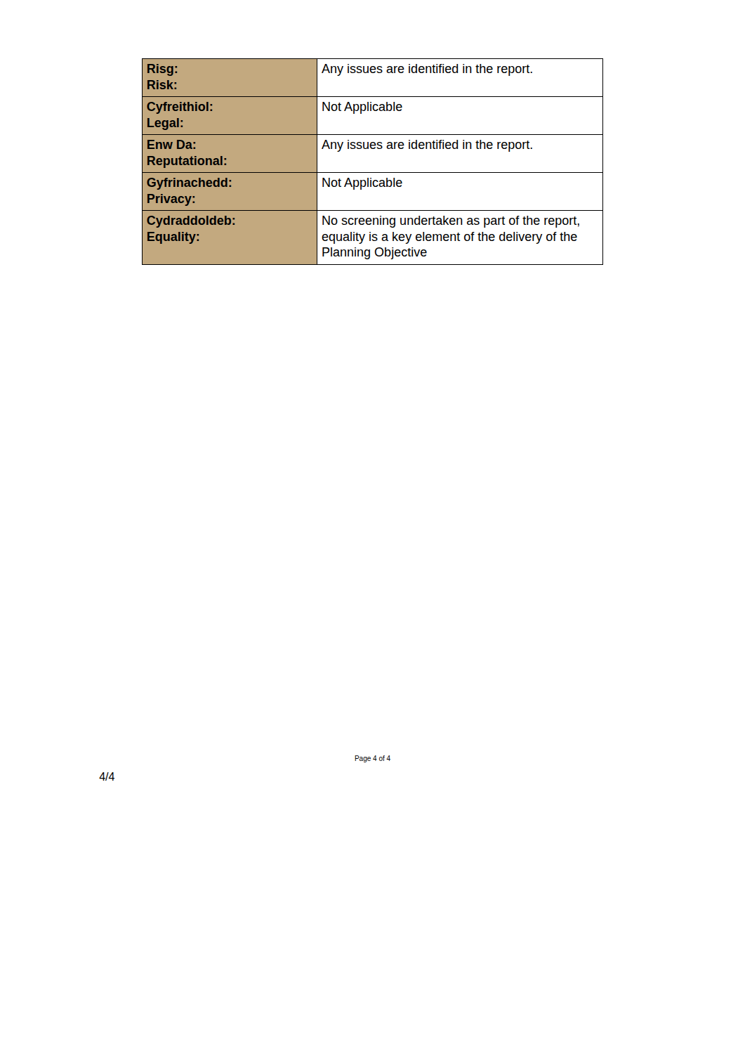| Risg: Risk: | Any issues are identified in the report. |
| Cyfreithiol: Legal: | Not Applicable |
| Enw Da: Reputational: | Any issues are identified in the report. |
| Gyfrinachedd: Privacy: | Not Applicable |
| Cydraddoldeb: Equality: | No screening undertaken as part of the report, equality is a key element of the delivery of the Planning Objective |
Page 4 of 4
4/4